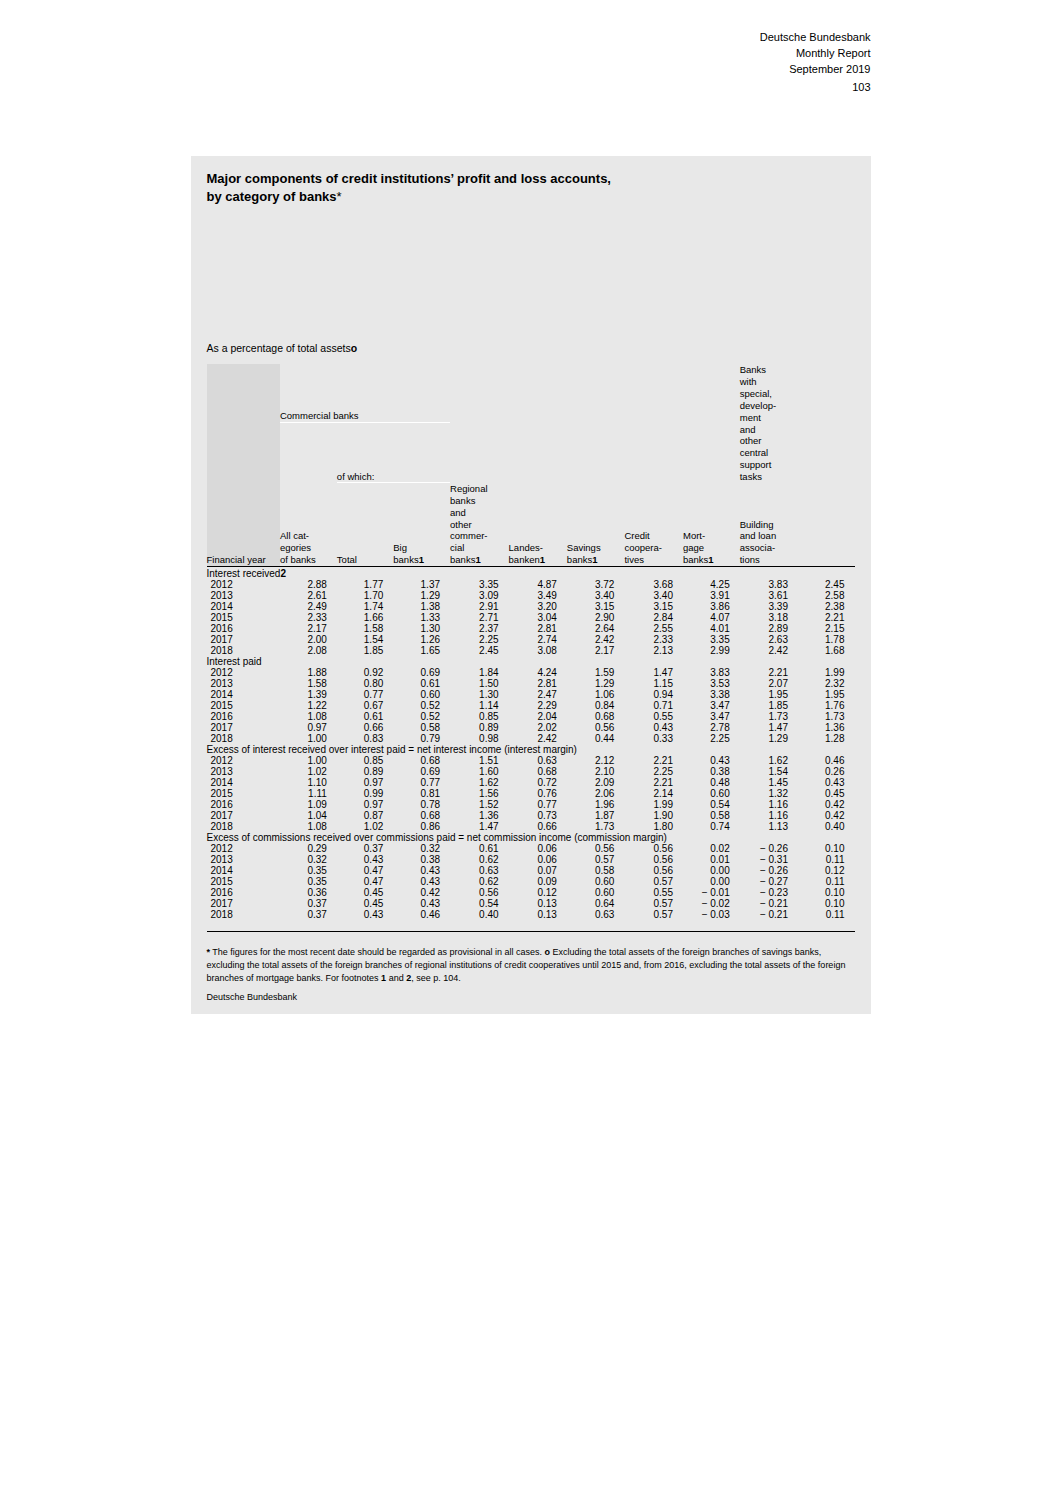Deutsche Bundesbank
Monthly Report
September 2019
103
Major components of credit institutions’ profit and loss accounts,
by category of banks*
As a percentage of total assetso
| | Commercial banks | | | | | | Banks with special, develop- ment and other central support tasks |
| | of which: |
| Financial year | All cat- egories of banks | Total | Big banks 1 | Regional banks and other commer- cial banks 1 | Landes- banken 1 | Savings banks 1 | Credit coopera- tives | Mort- gage banks 1 | Building and loan associa- tions | |
| Interest received 2 |
| 2012 | 2.88 | 1.77 | 1.37 | 3.35 | 4.87 | 3.72 | 3.68 | 4.25 | 3.83 | 2.45 |
| 2013 | 2.61 | 1.70 | 1.29 | 3.09 | 3.49 | 3.40 | 3.40 | 3.91 | 3.61 | 2.58 |
| 2014 | 2.49 | 1.74 | 1.38 | 2.91 | 3.20 | 3.15 | 3.15 | 3.86 | 3.39 | 2.38 |
| 2015 | 2.33 | 1.66 | 1.33 | 2.71 | 3.04 | 2.90 | 2.84 | 4.07 | 3.18 | 2.21 |
| 2016 | 2.17 | 1.58 | 1.30 | 2.37 | 2.81 | 2.64 | 2.55 | 4.01 | 2.89 | 2.15 |
| 2017 | 2.00 | 1.54 | 1.26 | 2.25 | 2.74 | 2.42 | 2.33 | 3.35 | 2.63 | 1.78 |
| 2018 | 2.08 | 1.85 | 1.65 | 2.45 | 3.08 | 2.17 | 2.13 | 2.99 | 2.42 | 1.68 |
| Interest paid |
| 2012 | 1.88 | 0.92 | 0.69 | 1.84 | 4.24 | 1.59 | 1.47 | 3.83 | 2.21 | 1.99 |
| 2013 | 1.58 | 0.80 | 0.61 | 1.50 | 2.81 | 1.29 | 1.15 | 3.53 | 2.07 | 2.32 |
| 2014 | 1.39 | 0.77 | 0.60 | 1.30 | 2.47 | 1.06 | 0.94 | 3.38 | 1.95 | 1.95 |
| 2015 | 1.22 | 0.67 | 0.52 | 1.14 | 2.29 | 0.84 | 0.71 | 3.47 | 1.85 | 1.76 |
| 2016 | 1.08 | 0.61 | 0.52 | 0.85 | 2.04 | 0.68 | 0.55 | 3.47 | 1.73 | 1.73 |
| 2017 | 0.97 | 0.66 | 0.58 | 0.89 | 2.02 | 0.56 | 0.43 | 2.78 | 1.47 | 1.36 |
| 2018 | 1.00 | 0.83 | 0.79 | 0.98 | 2.42 | 0.44 | 0.33 | 2.25 | 1.29 | 1.28 |
| Excess of interest received over interest paid = net interest income (interest margin) |
| 2012 | 1.00 | 0.85 | 0.68 | 1.51 | 0.63 | 2.12 | 2.21 | 0.43 | 1.62 | 0.46 |
| 2013 | 1.02 | 0.89 | 0.69 | 1.60 | 0.68 | 2.10 | 2.25 | 0.38 | 1.54 | 0.26 |
| 2014 | 1.10 | 0.97 | 0.77 | 1.62 | 0.72 | 2.09 | 2.21 | 0.48 | 1.45 | 0.43 |
| 2015 | 1.11 | 0.99 | 0.81 | 1.56 | 0.76 | 2.06 | 2.14 | 0.60 | 1.32 | 0.45 |
| 2016 | 1.09 | 0.97 | 0.78 | 1.52 | 0.77 | 1.96 | 1.99 | 0.54 | 1.16 | 0.42 |
| 2017 | 1.04 | 0.87 | 0.68 | 1.36 | 0.73 | 1.87 | 1.90 | 0.58 | 1.16 | 0.42 |
| 2018 | 1.08 | 1.02 | 0.86 | 1.47 | 0.66 | 1.73 | 1.80 | 0.74 | 1.13 | 0.40 |
| Excess of commissions received over commissions paid = net commission income (commission margin) |
| 2012 | 0.29 | 0.37 | 0.32 | 0.61 | 0.06 | 0.56 | 0.56 | 0.02 | − 0.26 | 0.10 |
| 2013 | 0.32 | 0.43 | 0.38 | 0.62 | 0.06 | 0.57 | 0.56 | 0.01 | − 0.31 | 0.11 |
| 2014 | 0.35 | 0.47 | 0.43 | 0.63 | 0.07 | 0.58 | 0.56 | 0.00 | − 0.26 | 0.12 |
| 2015 | 0.35 | 0.47 | 0.43 | 0.62 | 0.09 | 0.60 | 0.57 | 0.00 | − 0.27 | 0.11 |
| 2016 | 0.36 | 0.45 | 0.42 | 0.56 | 0.12 | 0.60 | 0.55 | − 0.01 | − 0.23 | 0.10 |
| 2017 | 0.37 | 0.45 | 0.43 | 0.54 | 0.13 | 0.64 | 0.57 | − 0.02 | − 0.21 | 0.10 |
| 2018 | 0.37 | 0.43 | 0.46 | 0.40 | 0.13 | 0.63 | 0.57 | − 0.03 | − 0.21 | 0.11 |
* The figures for the most recent date should be regarded as provisional in all cases. o Excluding the total assets of the foreign branches of savings banks, excluding the total assets of the foreign branches of regional institutions of credit cooperatives until 2015 and, from 2016, excluding the total assets of the foreign branches of mortgage banks. For footnotes 1 and 2, see p. 104.
Deutsche Bundesbank